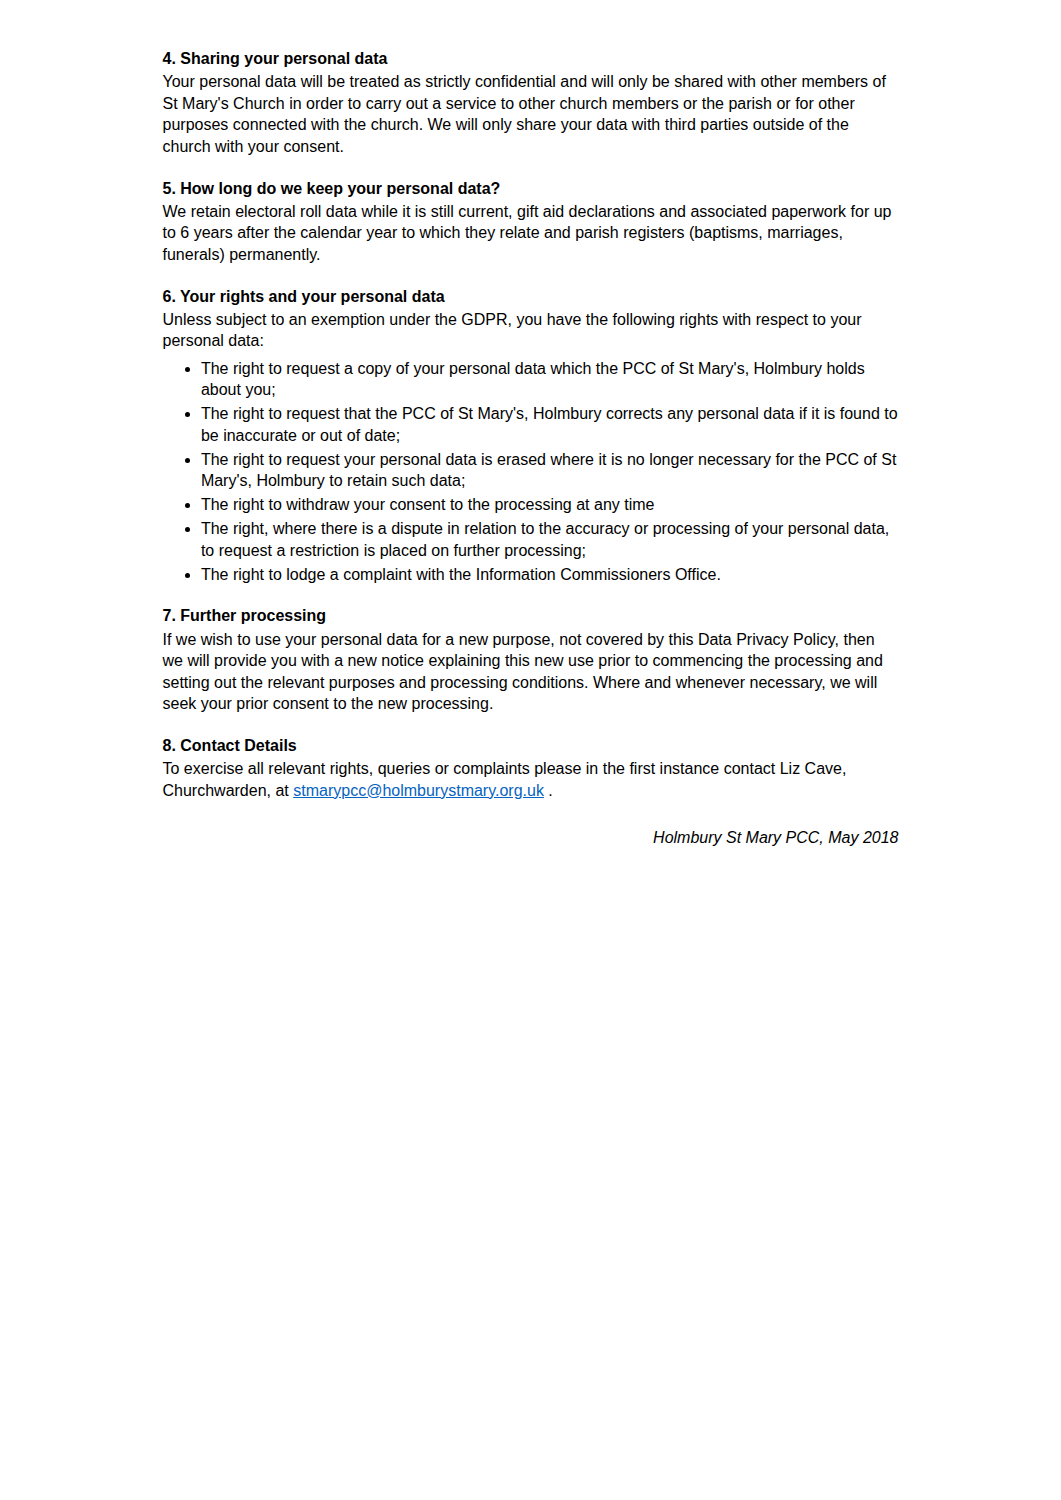4. Sharing your personal data
Your personal data will be treated as strictly confidential and will only be shared with other members of St Mary's Church in order to carry out a service to other church members or the parish or for other purposes connected with the church. We will only share your data with third parties outside of the church with your consent.
5. How long do we keep your personal data?
We retain electoral roll data while it is still current, gift aid declarations and associated paperwork for up to 6 years after the calendar year to which they relate and parish registers (baptisms, marriages, funerals) permanently.
6. Your rights and your personal data
Unless subject to an exemption under the GDPR, you have the following rights with respect to your personal data:
The right to request a copy of your personal data which the PCC of St Mary's, Holmbury holds about you;
The right to request that the PCC of St Mary's, Holmbury corrects any personal data if it is found to be inaccurate or out of date;
The right to request your personal data is erased where it is no longer necessary for the PCC of St Mary's, Holmbury to retain such data;
The right to withdraw your consent to the processing at any time
The right, where there is a dispute in relation to the accuracy or processing of your personal data, to request a restriction is placed on further processing;
The right to lodge a complaint with the Information Commissioners Office.
7. Further processing
If we wish to use your personal data for a new purpose, not covered by this Data Privacy Policy, then we will provide you with a new notice explaining this new use prior to commencing the processing and setting out the relevant purposes and processing conditions. Where and whenever necessary, we will seek your prior consent to the new processing.
8. Contact Details
To exercise all relevant rights, queries or complaints please in the first instance contact Liz Cave, Churchwarden, at stmarypcc@holmburystmary.org.uk .
Holmbury St Mary PCC, May 2018